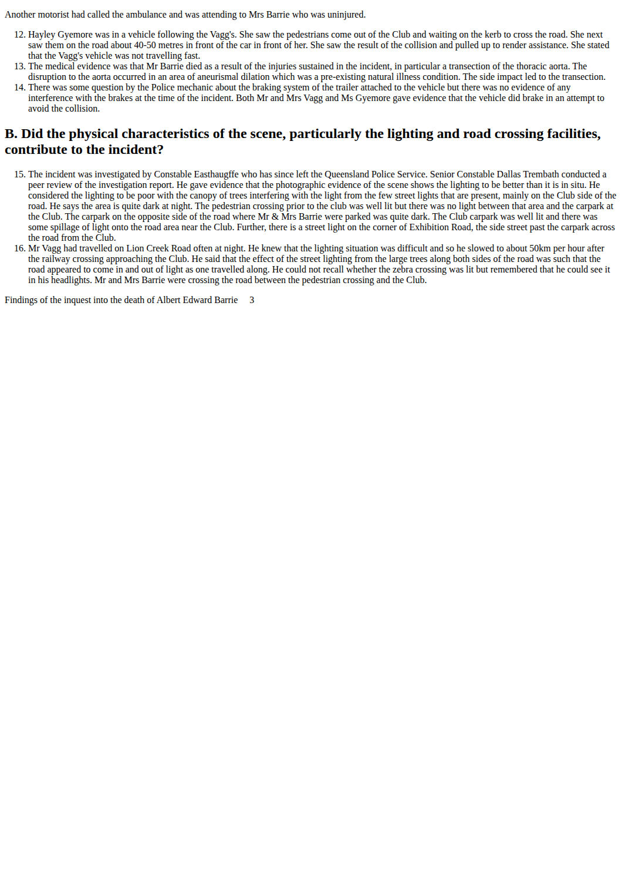Another motorist had called the ambulance and was attending to Mrs Barrie who was uninjured.
Hayley Gyemore was in a vehicle following the Vagg's. She saw the pedestrians come out of the Club and waiting on the kerb to cross the road. She next saw them on the road about 40-50 metres in front of the car in front of her. She saw the result of the collision and pulled up to render assistance. She stated that the Vagg's vehicle was not travelling fast.
The medical evidence was that Mr Barrie died as a result of the injuries sustained in the incident, in particular a transection of the thoracic aorta. The disruption to the aorta occurred in an area of aneurismal dilation which was a pre-existing natural illness condition. The side impact led to the transection.
There was some question by the Police mechanic about the braking system of the trailer attached to the vehicle but there was no evidence of any interference with the brakes at the time of the incident. Both Mr and Mrs Vagg and Ms Gyemore gave evidence that the vehicle did brake in an attempt to avoid the collision.
B. Did the physical characteristics of the scene, particularly the lighting and road crossing facilities, contribute to the incident?
The incident was investigated by Constable Easthaugffe who has since left the Queensland Police Service. Senior Constable Dallas Trembath conducted a peer review of the investigation report. He gave evidence that the photographic evidence of the scene shows the lighting to be better than it is in situ. He considered the lighting to be poor with the canopy of trees interfering with the light from the few street lights that are present, mainly on the Club side of the road. He says the area is quite dark at night. The pedestrian crossing prior to the club was well lit but there was no light between that area and the carpark at the Club. The carpark on the opposite side of the road where Mr & Mrs Barrie were parked was quite dark. The Club carpark was well lit and there was some spillage of light onto the road area near the Club. Further, there is a street light on the corner of Exhibition Road, the side street past the carpark across the road from the Club.
Mr Vagg had travelled on Lion Creek Road often at night. He knew that the lighting situation was difficult and so he slowed to about 50km per hour after the railway crossing approaching the Club. He said that the effect of the street lighting from the large trees along both sides of the road was such that the road appeared to come in and out of light as one travelled along. He could not recall whether the zebra crossing was lit but remembered that he could see it in his headlights. Mr and Mrs Barrie were crossing the road between the pedestrian crossing and the Club.
Findings of the inquest into the death of Albert Edward Barrie 3